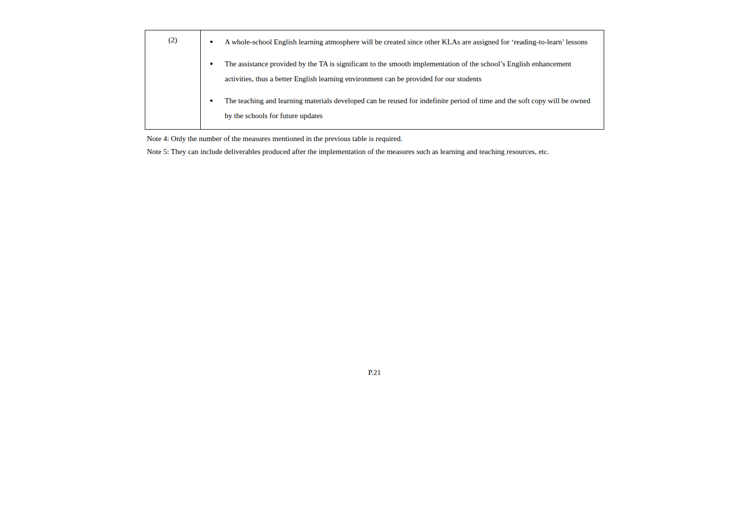| (2) | A whole-school English learning atmosphere will be created since other KLAs are assigned for ‘reading-to-learn’ lessons The assistance provided by the TA is significant to the smooth implementation of the school’s English enhancement activities, thus a better English learning environment can be provided for our students The teaching and learning materials developed can be reused for indefinite period of time and the soft copy will be owned by the schools for future updates |
Note 4: Only the number of the measures mentioned in the previous table is required.
Note 5: They can include deliverables produced after the implementation of the measures such as learning and teaching resources, etc.
P.21